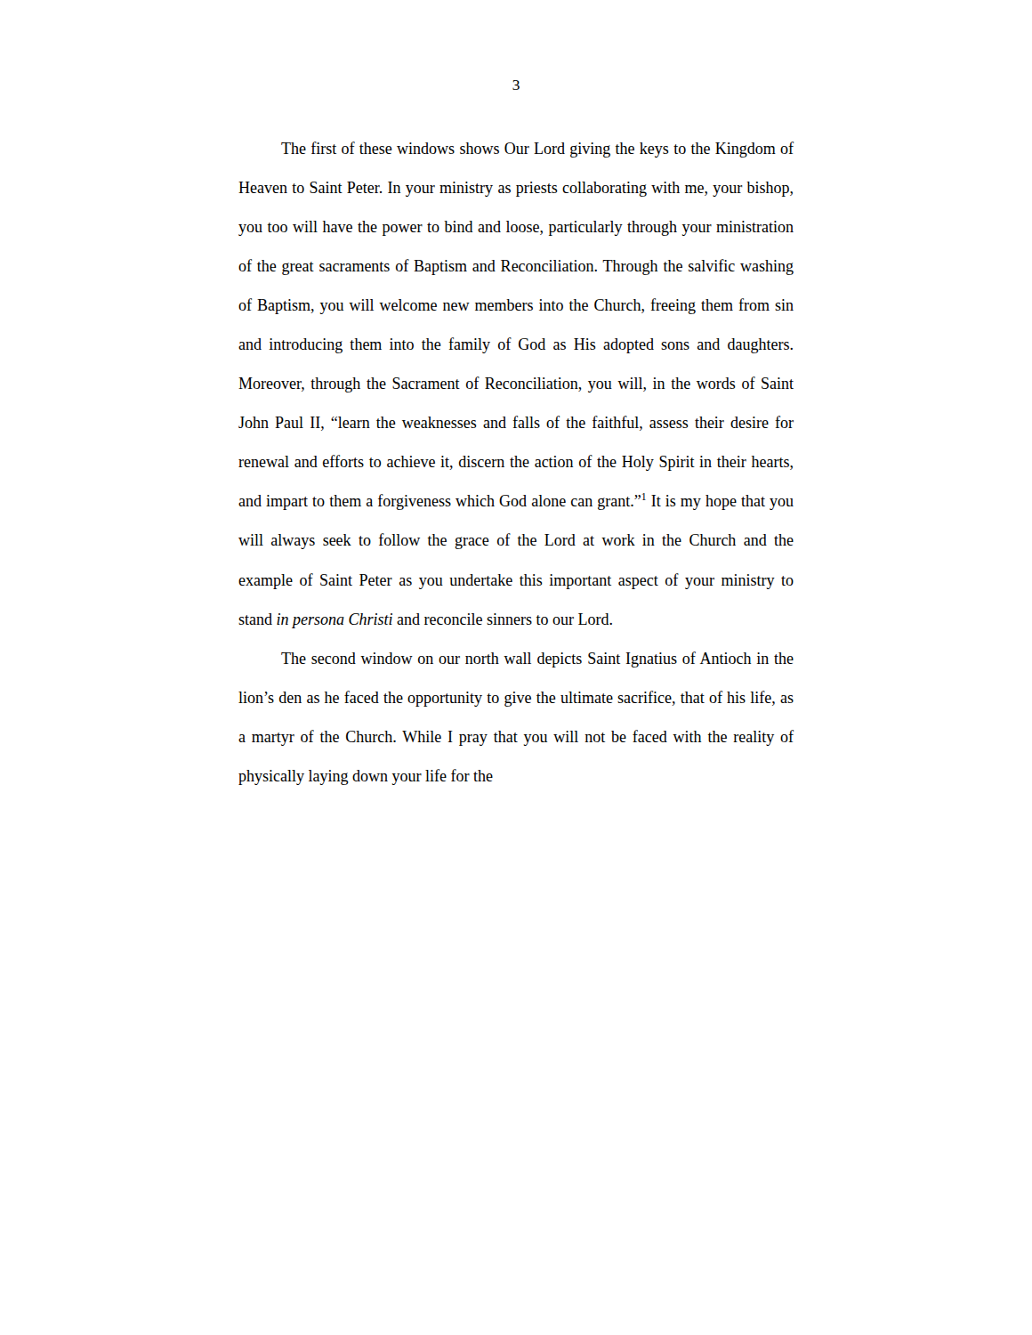3
The first of these windows shows Our Lord giving the keys to the Kingdom of Heaven to Saint Peter. In your ministry as priests collaborating with me, your bishop, you too will have the power to bind and loose, particularly through your ministration of the great sacraments of Baptism and Reconciliation. Through the salvific washing of Baptism, you will welcome new members into the Church, freeing them from sin and introducing them into the family of God as His adopted sons and daughters. Moreover, through the Sacrament of Reconciliation, you will, in the words of Saint John Paul II, “learn the weaknesses and falls of the faithful, assess their desire for renewal and efforts to achieve it, discern the action of the Holy Spirit in their hearts, and impart to them a forgiveness which God alone can grant.”1 It is my hope that you will always seek to follow the grace of the Lord at work in the Church and the example of Saint Peter as you undertake this important aspect of your ministry to stand in persona Christi and reconcile sinners to our Lord.
The second window on our north wall depicts Saint Ignatius of Antioch in the lion’s den as he faced the opportunity to give the ultimate sacrifice, that of his life, as a martyr of the Church. While I pray that you will not be faced with the reality of physically laying down your life for the